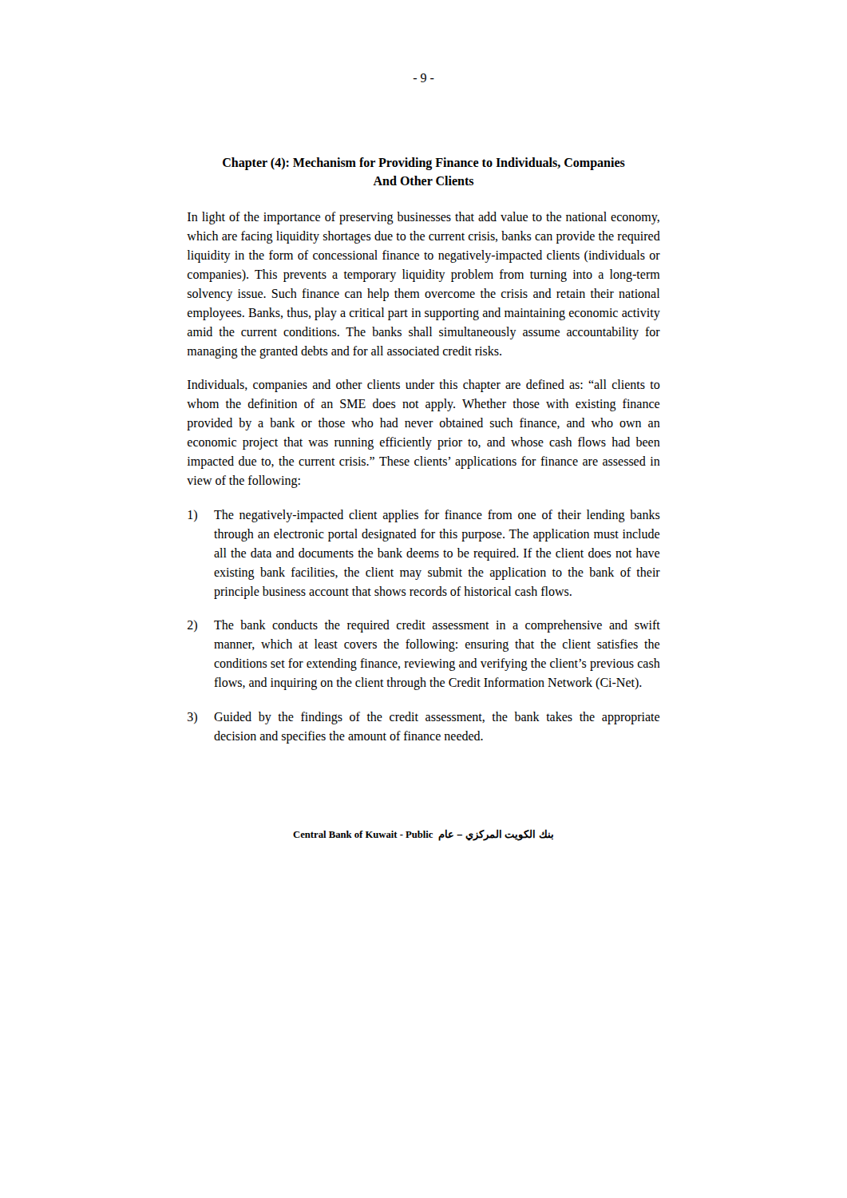- 9 -
Chapter (4): Mechanism for Providing Finance to Individuals, Companies
And Other Clients
In light of the importance of preserving businesses that add value to the national economy, which are facing liquidity shortages due to the current crisis, banks can provide the required liquidity in the form of concessional finance to negatively-impacted clients (individuals or companies). This prevents a temporary liquidity problem from turning into a long-term solvency issue. Such finance can help them overcome the crisis and retain their national employees. Banks, thus, play a critical part in supporting and maintaining economic activity amid the current conditions. The banks shall simultaneously assume accountability for managing the granted debts and for all associated credit risks.
Individuals, companies and other clients under this chapter are defined as: “all clients to whom the definition of an SME does not apply. Whether those with existing finance provided by a bank or those who had never obtained such finance, and who own an economic project that was running efficiently prior to, and whose cash flows had been impacted due to, the current crisis.” These clients’ applications for finance are assessed in view of the following:
The negatively-impacted client applies for finance from one of their lending banks through an electronic portal designated for this purpose. The application must include all the data and documents the bank deems to be required. If the client does not have existing bank facilities, the client may submit the application to the bank of their principle business account that shows records of historical cash flows.
The bank conducts the required credit assessment in a comprehensive and swift manner, which at least covers the following: ensuring that the client satisfies the conditions set for extending finance, reviewing and verifying the client’s previous cash flows, and inquiring on the client through the Credit Information Network (Ci-Net).
Guided by the findings of the credit assessment, the bank takes the appropriate decision and specifies the amount of finance needed.
Central Bank of Kuwait - Public بنك الكويت المركزي – عام